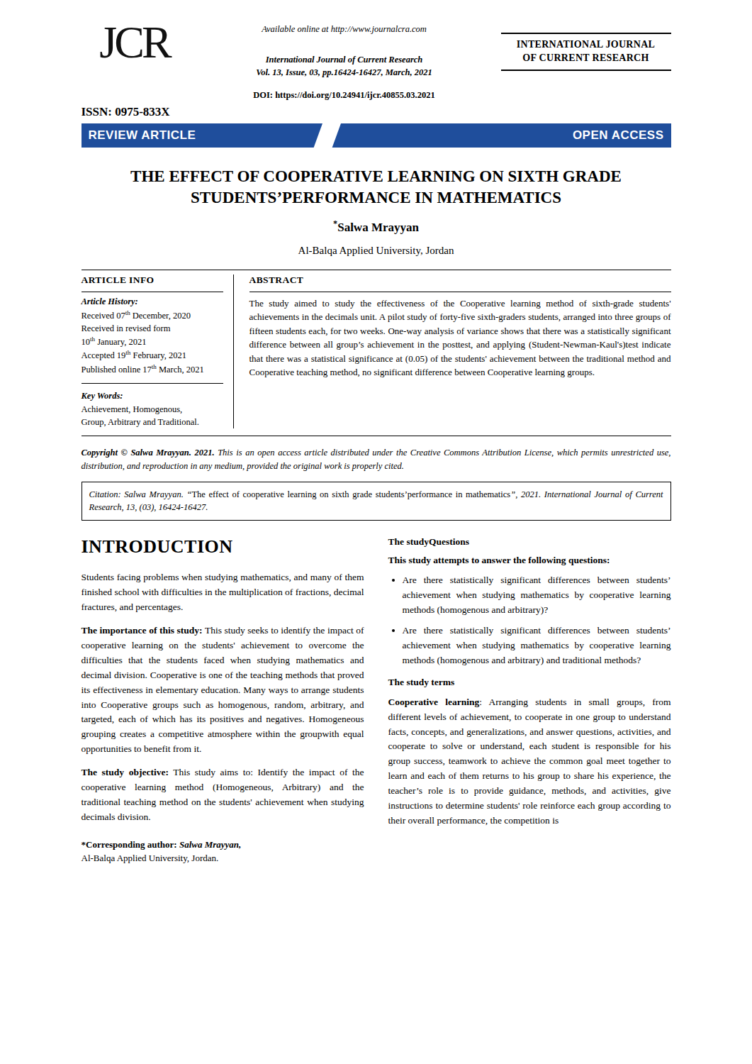JCR
Available online at http://www.journalcra.com
International Journal of Current Research
Vol. 13, Issue, 03, pp.16424-16427, March, 2021
DOI: https://doi.org/10.24941/ijcr.40855.03.2021
INTERNATIONAL JOURNAL
OF CURRENT RESEARCH
ISSN: 0975-833X
REVIEW ARTICLE
OPEN ACCESS
THE EFFECT OF COOPERATIVE LEARNING ON SIXTH GRADE
STUDENTS’PERFORMANCE IN MATHEMATICS
*Salwa Mrayyan
Al-Balqa Applied University, Jordan
ARTICLE INFO
Article History:
Received 07th December, 2020
Received in revised form
10th January, 2021
Accepted 19th February, 2021
Published online 17th March, 2021
Key Words:
Achievement, Homogenous,
Group, Arbitrary and Traditional.
ABSTRACT
The study aimed to study the effectiveness of the Cooperative learning method of sixth-grade students' achievements in the decimals unit. A pilot study of forty-five sixth-graders students, arranged into three groups of fifteen students each, for two weeks. One-way analysis of variance shows that there was a statistically significant difference between all group’s achievement in the posttest, and applying (Student-Newman-Kaul's)test indicate that there was a statistical significance at (0.05) of the students' achievement between the traditional method and Cooperative teaching method, no significant difference between Cooperative learning groups.
Copyright © Salwa Mrayyan. 2021. This is an open access article distributed under the Creative Commons Attribution License, which permits unrestricted use, distribution, and reproduction in any medium, provided the original work is properly cited.
Citation: Salwa Mrayyan. “The effect of cooperative learning on sixth grade students’performance in mathematics”, 2021. International Journal of Current Research, 13, (03), 16424-16427.
INTRODUCTION
Students facing problems when studying mathematics, and many of them finished school with difficulties in the multiplication of fractions, decimal fractures, and percentages.
The importance of this study: This study seeks to identify the impact of cooperative learning on the students' achievement to overcome the difficulties that the students faced when studying mathematics and decimal division. Cooperative is one of the teaching methods that proved its effectiveness in elementary education. Many ways to arrange students into Cooperative groups such as homogenous, random, arbitrary, and targeted, each of which has its positives and negatives. Homogeneous grouping creates a competitive atmosphere within the groupwith equal opportunities to benefit from it.
The study objective: This study aims to: Identify the impact of the cooperative learning method (Homogeneous, Arbitrary) and the traditional teaching method on the students' achievement when studying decimals division.
*Corresponding author: Salwa Mrayyan,
Al-Balqa Applied University, Jordan.
The studyQuestions
This study attempts to answer the following questions:
Are there statistically significant differences between students’ achievement when studying mathematics by cooperative learning methods (homogenous and arbitrary)?
Are there statistically significant differences between students’ achievement when studying mathematics by cooperative learning methods (homogenous and arbitrary) and traditional methods?
The study terms
Cooperative learning: Arranging students in small groups, from different levels of achievement, to cooperate in one group to understand facts, concepts, and generalizations, and answer questions, activities, and cooperate to solve or understand, each student is responsible for his group success, teamwork to achieve the common goal meet together to learn and each of them returns to his group to share his experience, the teacher’s role is to provide guidance, methods, and activities, give instructions to determine students' role reinforce each group according to their overall performance, the competition is